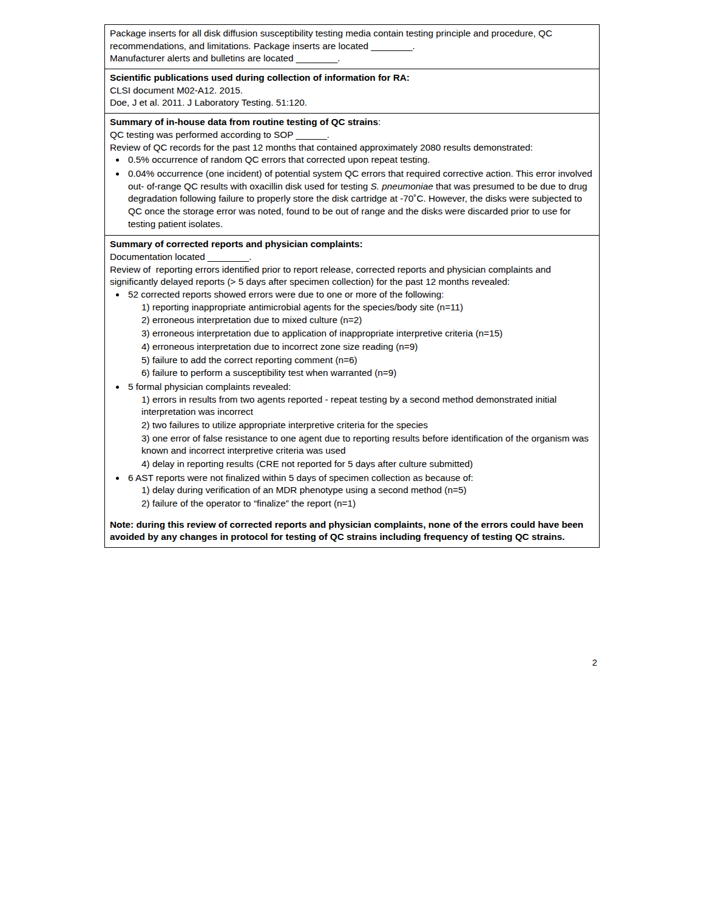| Package inserts for all disk diffusion susceptibility testing media contain testing principle and procedure, QC recommendations, and limitations. Package inserts are located ________. Manufacturer alerts and bulletins are located ________. |
| Scientific publications used during collection of information for RA: CLSI document M02-A12. 2015. Doe, J et al. 2011. J Laboratory Testing. 51:120. |
| Summary of in-house data from routine testing of QC strains : QC testing was performed according to SOP ______. Review of QC records for the past 12 months that contained approximately 2080 results demonstrated: 0.5% occurrence of random QC errors that corrected upon repeat testing. 0.04% occurrence (one incident) of potential system QC errors that required corrective action. This error involved out- of-range QC results with oxacillin disk used for testing S. pneumoniae that was presumed to be due to drug degradation following failure to properly store the disk cartridge at -70˚C. However, the disks were subjected to QC once the storage error was noted, found to be out of range and the disks were discarded prior to use for testing patient isolates. |
| Summary of corrected reports and physician complaints: Documentation located ________. Review of reporting errors identified prior to report release, corrected reports and physician complaints and significantly delayed reports (> 5 days after specimen collection) for the past 12 months revealed: 52 corrected reports showed errors were due to one or more of the following: 1) reporting inappropriate antimicrobial agents for the species/body site (n=11) 2) erroneous interpretation due to mixed culture (n=2) 3) erroneous interpretation due to application of inappropriate interpretive criteria (n=15) 4) erroneous interpretation due to incorrect zone size reading (n=9) 5) failure to add the correct reporting comment (n=6) 6) failure to perform a susceptibility test when warranted (n=9) 5 formal physician complaints revealed: 1) errors in results from two agents reported - repeat testing by a second method demonstrated initial interpretation was incorrect 2) two failures to utilize appropriate interpretive criteria for the species 3) one error of false resistance to one agent due to reporting results before identification of the organism was known and incorrect interpretive criteria was used 4) delay in reporting results (CRE not reported for 5 days after culture submitted) 6 AST reports were not finalized within 5 days of specimen collection as because of: 1) delay during verification of an MDR phenotype using a second method (n=5) 2) failure of the operator to “finalize” the report (n=1) Note: during this review of corrected reports and physician complaints, none of the errors could have been avoided by any changes in protocol for testing of QC strains including frequency of testing QC strains. |
2